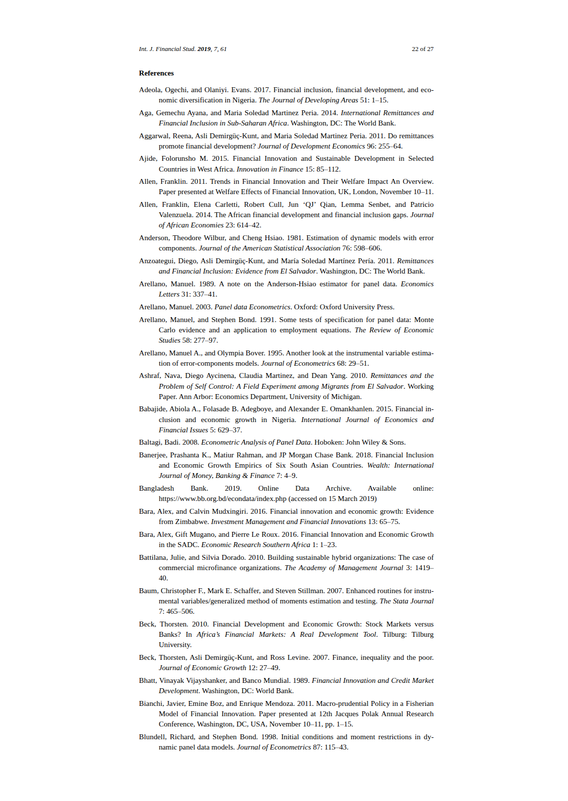Int. J. Financial Stud. 2019, 7, 61
22 of 27
References
Adeola, Ogechi, and Olaniyi. Evans. 2017. Financial inclusion, financial development, and economic diversification in Nigeria. The Journal of Developing Areas 51: 1–15.
Aga, Gemechu Ayana, and Maria Soledad Martinez Peria. 2014. International Remittances and Financial Inclusion in Sub-Saharan Africa. Washington, DC: The World Bank.
Aggarwal, Reena, Asli Demirgüç-Kunt, and Maria Soledad Martinez Peria. 2011. Do remittances promote financial development? Journal of Development Economics 96: 255–64.
Ajide, Folorunsho M. 2015. Financial Innovation and Sustainable Development in Selected Countries in West Africa. Innovation in Finance 15: 85–112.
Allen, Franklin. 2011. Trends in Financial Innovation and Their Welfare Impact An Overview. Paper presented at Welfare Effects of Financial Innovation, UK, London, November 10–11.
Allen, Franklin, Elena Carletti, Robert Cull, Jun ‘QJ’ Qian, Lemma Senbet, and Patricio Valenzuela. 2014. The African financial development and financial inclusion gaps. Journal of African Economies 23: 614–42.
Anderson, Theodore Wilbur, and Cheng Hsiao. 1981. Estimation of dynamic models with error components. Journal of the American Statistical Association 76: 598–606.
Anzoategui, Diego, Asli Demirgüç-Kunt, and María Soledad Martínez Pería. 2011. Remittances and Financial Inclusion: Evidence from El Salvador. Washington, DC: The World Bank.
Arellano, Manuel. 1989. A note on the Anderson-Hsiao estimator for panel data. Economics Letters 31: 337–41.
Arellano, Manuel. 2003. Panel data Econometrics. Oxford: Oxford University Press.
Arellano, Manuel, and Stephen Bond. 1991. Some tests of specification for panel data: Monte Carlo evidence and an application to employment equations. The Review of Economic Studies 58: 277–97.
Arellano, Manuel A., and Olympia Bover. 1995. Another look at the instrumental variable estimation of error-components models. Journal of Econometrics 68: 29–51.
Ashraf, Nava, Diego Aycinena, Claudia Martinez, and Dean Yang. 2010. Remittances and the Problem of Self Control: A Field Experiment among Migrants from El Salvador. Working Paper. Ann Arbor: Economics Department, University of Michigan.
Babajide, Abiola A., Folasade B. Adegboye, and Alexander E. Omankhanlen. 2015. Financial inclusion and economic growth in Nigeria. International Journal of Economics and Financial Issues 5: 629–37.
Baltagi, Badi. 2008. Econometric Analysis of Panel Data. Hoboken: John Wiley & Sons.
Banerjee, Prashanta K., Matiur Rahman, and JP Morgan Chase Bank. 2018. Financial Inclusion and Economic Growth Empirics of Six South Asian Countries. Wealth: International Journal of Money, Banking & Finance 7: 4–9.
Bangladesh Bank. 2019. Online Data Archive. Available online: https://www.bb.org.bd/econdata/index.php (accessed on 15 March 2019)
Bara, Alex, and Calvin Mudxingiri. 2016. Financial innovation and economic growth: Evidence from Zimbabwe. Investment Management and Financial Innovations 13: 65–75.
Bara, Alex, Gift Mugano, and Pierre Le Roux. 2016. Financial Innovation and Economic Growth in the SADC. Economic Research Southern Africa 1: 1–23.
Battilana, Julie, and Silvia Dorado. 2010. Building sustainable hybrid organizations: The case of commercial microfinance organizations. The Academy of Management Journal 3: 1419–40.
Baum, Christopher F., Mark E. Schaffer, and Steven Stillman. 2007. Enhanced routines for instrumental variables/generalized method of moments estimation and testing. The Stata Journal 7: 465–506.
Beck, Thorsten. 2010. Financial Development and Economic Growth: Stock Markets versus Banks? In Africa’s Financial Markets: A Real Development Tool. Tilburg: Tilburg University.
Beck, Thorsten, Asli Demirgüç-Kunt, and Ross Levine. 2007. Finance, inequality and the poor. Journal of Economic Growth 12: 27–49.
Bhatt, Vinayak Vijayshanker, and Banco Mundial. 1989. Financial Innovation and Credit Market Development. Washington, DC: World Bank.
Bianchi, Javier, Emine Boz, and Enrique Mendoza. 2011. Macro-prudential Policy in a Fisherian Model of Financial Innovation. Paper presented at 12th Jacques Polak Annual Research Conference, Washington, DC, USA, November 10–11, pp. 1–15.
Blundell, Richard, and Stephen Bond. 1998. Initial conditions and moment restrictions in dynamic panel data models. Journal of Econometrics 87: 115–43.